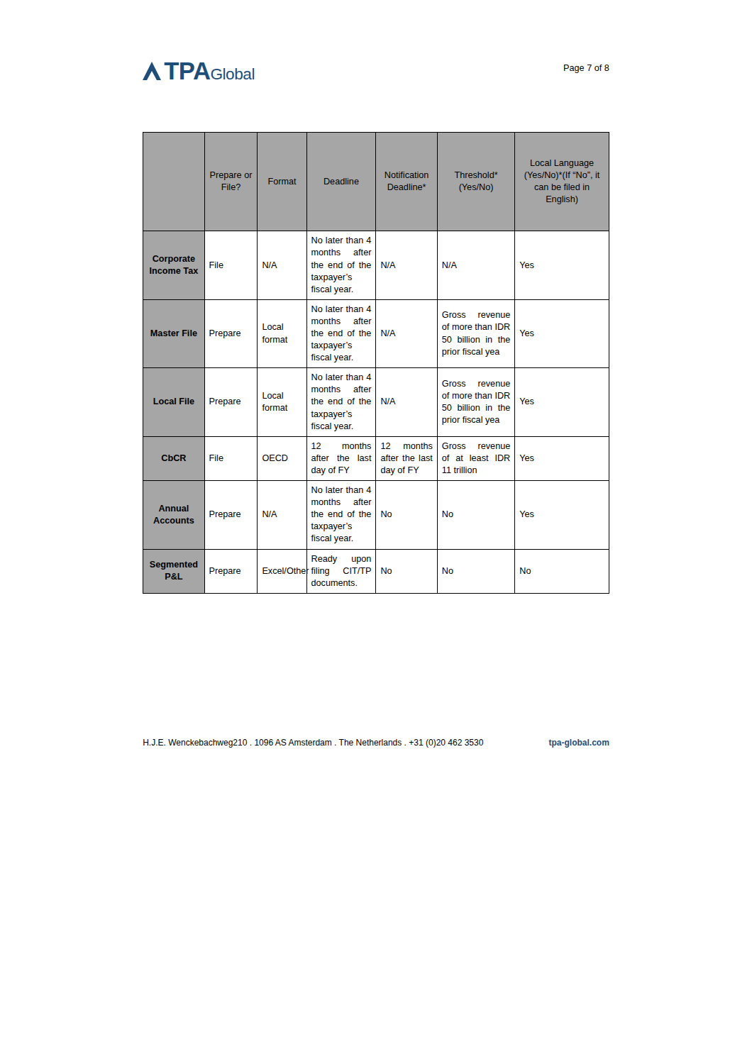TPAGlobal
Page 7 of 8
| | Prepare or File? | Format | Deadline | Notification Deadline* | Threshold* (Yes/No) | Local Language (Yes/No)*(If “No”, it can be filed in English) |
| --- | --- | --- | --- | --- | --- | --- |
| Corporate Income Tax | File | N/A | No later than 4 months after the end of the taxpayer’s fiscal year. | N/A | N/A | Yes |
| Master File | Prepare | Local format | No later than 4 months after the end of the taxpayer’s fiscal year. | N/A | Gross revenue of more than IDR 50 billion in the prior fiscal yea | Yes |
| Local File | Prepare | Local format | No later than 4 months after the end of the taxpayer’s fiscal year. | N/A | Gross revenue of more than IDR 50 billion in the prior fiscal yea | Yes |
| CbCR | File | OECD | 12 months after the last day of FY | 12 months after the last day of FY | Gross revenue of at least IDR 11 trillion | Yes |
| Annual Accounts | Prepare | N/A | No later than 4 months after the end of the taxpayer’s fiscal year. | No | No | Yes |
| Segmented P&L | Prepare | Excel/Other | Ready upon filing CIT/TP documents. | No | No | No |
H.J.E. Wenckebachweg210 . 1096 AS Amsterdam . The Netherlands . +31 (0)20 462 3530
tpa-global.com